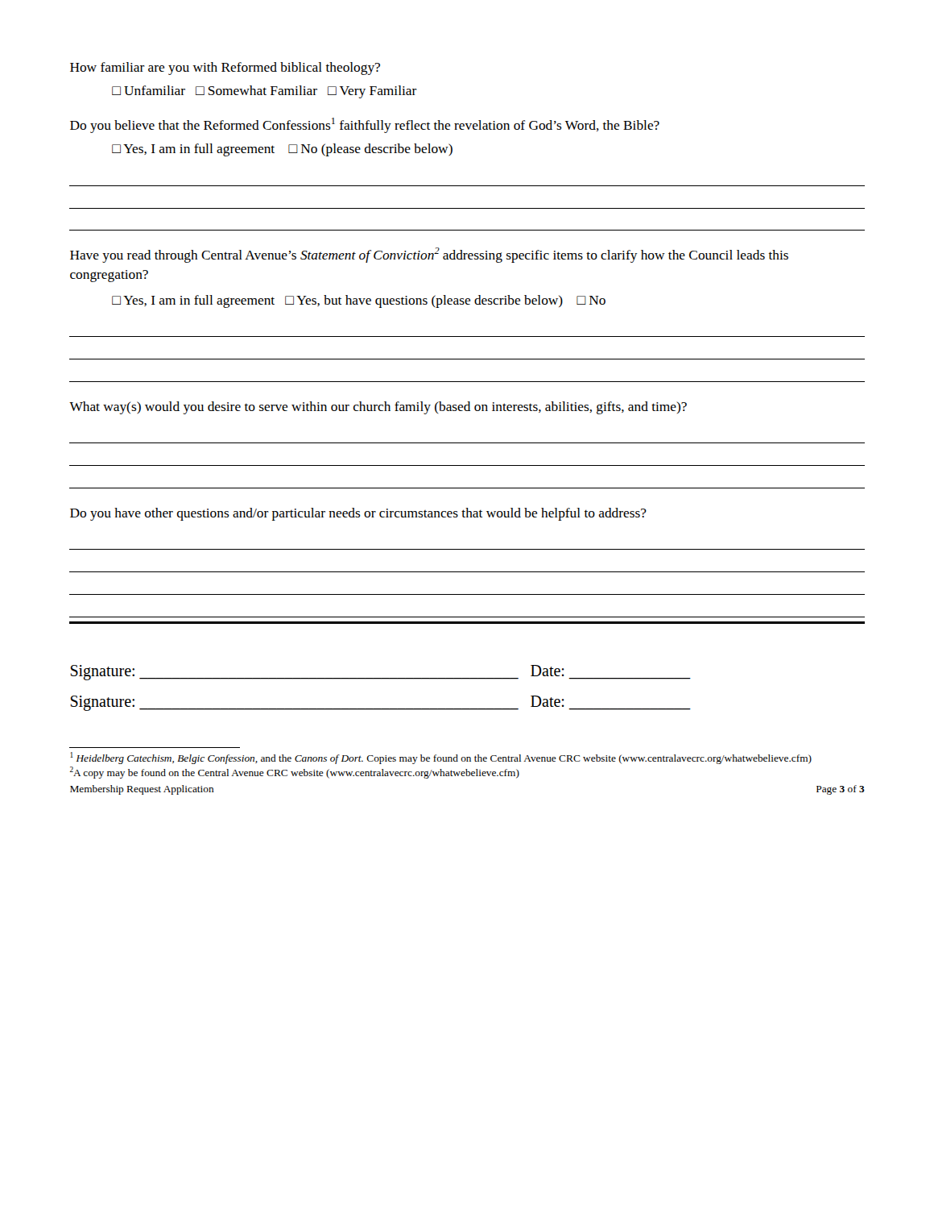How familiar are you with Reformed biblical theology?
□ Unfamiliar □ Somewhat Familiar □ Very Familiar
Do you believe that the Reformed Confessions1 faithfully reflect the revelation of God’s Word, the Bible?
□ Yes, I am in full agreement □ No (please describe below)
Have you read through Central Avenue’s Statement of Conviction2 addressing specific items to clarify how the Council leads this congregation?
□ Yes, I am in full agreement □ Yes, but have questions (please describe below) □ No
What way(s) would you desire to serve within our church family (based on interests, abilities, gifts, and time)?
Do you have other questions and/or particular needs or circumstances that would be helpful to address?
Signature: _______________________________________________ Date: _______________
Signature: _______________________________________________ Date: _______________
1 Heidelberg Catechism, Belgic Confession, and the Canons of Dort. Copies may be found on the Central Avenue CRC website (www.centralavecrc.org/whatwebelieve.cfm)
2A copy may be found on the Central Avenue CRC website (www.centralavecrc.org/whatwebelieve.cfm)
Membership Request Application Page 3 of 3